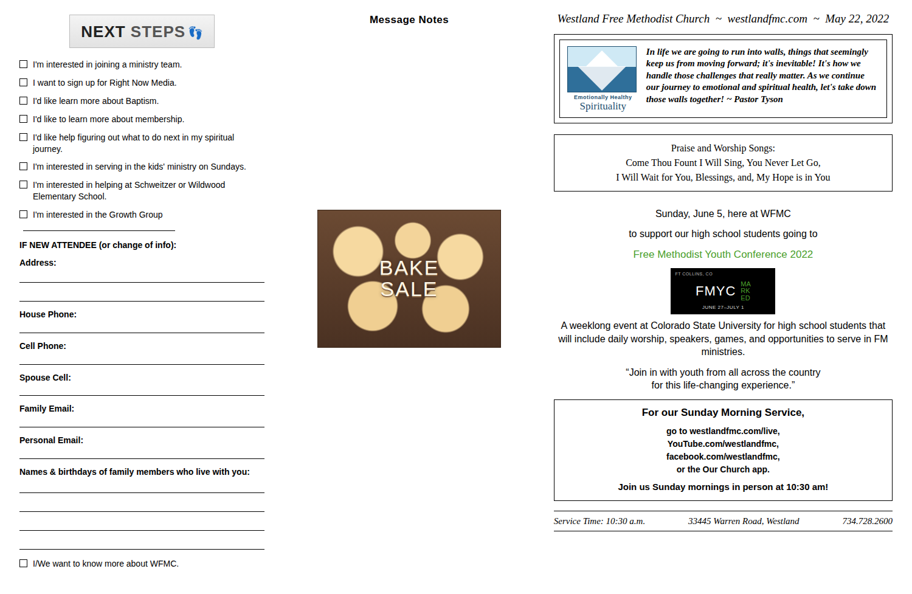NEXT STEPS👣
I'm interested in joining a ministry team.
I want to sign up for Right Now Media.
I'd like learn more about Baptism.
I'd like to learn more about membership.
I'd like help figuring out what to do next in my spiritual journey.
I'm interested in serving in the kids' ministry on Sundays.
I'm interested in helping at Schweitzer or Wildwood Elementary School.
I'm interested in the Growth Group
IF NEW ATTENDEE (or change of info):
Address:
House Phone:
Cell Phone:
Spouse Cell:
Family Email:
Personal Email:
Names & birthdays of family members who live with you:
I/We want to know more about WFMC.
Message Notes
BAKE
SALE
Westland Free Methodist Church ~ westlandfmc.com ~ May 22, 2022
Emotionally Healthy
Spirituality
In life we are going to run into walls, things that seemingly keep us from moving forward; it's inevitable! It's how we handle those challenges that really matter. As we continue our journey to emotional and spiritual health, let's take down those walls together! ~ Pastor Tyson
Praise and Worship Songs:
Come Thou Fount I Will Sing, You Never Let Go,
I Will Wait for You, Blessings, and, My Hope is in You
Sunday, June 5, here at WFMC
to support our high school students going to
Free Methodist Youth Conference 2022
FT COLLINS, CO FMYC MA
RK
ED JUNE 27–JULY 1
A weeklong event at Colorado State University for high school students that will include daily worship, speakers, games, and opportunities to serve in FM ministries.
“Join in with youth from all across the country
for this life-changing experience.”
For our Sunday Morning Service,
go to westlandfmc.com/live,
YouTube.com/westlandfmc,
facebook.com/westlandfmc,
or the Our Church app.
Join us Sunday mornings in person at 10:30 am!
Service Time: 10:30 a.m. 33445 Warren Road, Westland 734.728.2600